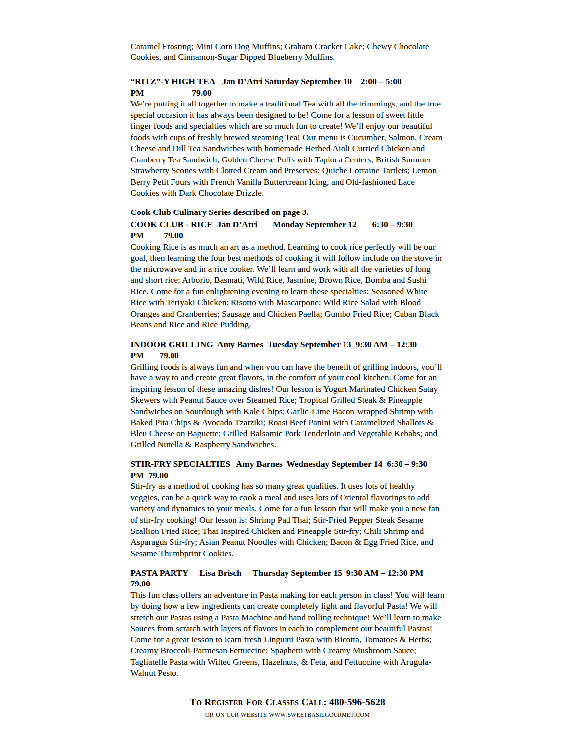Caramel Frosting; Mini Corn Dog Muffins; Graham Cracker Cake; Chewy Chocolate Cookies, and Cinnamon-Sugar Dipped Blueberry Muffins.
“RITZ”-Y HIGH TEA Jan D’Atri Saturday September 10 2:00 – 5:00 PM 79.00
We’re putting it all together to make a traditional Tea with all the trimmings, and the true special occasion it has always been designed to be! Come for a lesson of sweet little finger foods and specialties which are so much fun to create! We’ll enjoy our beautiful foods with cups of freshly brewed steaming Tea! Our menu is Cucumber, Salmon, Cream Cheese and Dill Tea Sandwiches with homemade Herbed Aioli Curried Chicken and Cranberry Tea Sandwich; Golden Cheese Puffs with Tapioca Centers; British Summer Strawberry Scones with Clotted Cream and Preserves; Quiche Lorraine Tartlets; Lemon Berry Petit Fours with French Vanilla Buttercream Icing, and Old-fashioned Lace Cookies with Dark Chocolate Drizzle.
Cook Club Culinary Series described on page 3.
COOK CLUB - RICE Jan D’Atri Monday September 12 6:30 – 9:30 PM 79.00
Cooking Rice is as much an art as a method. Learning to cook rice perfectly will be our goal, then learning the four best methods of cooking it will follow include on the stove in the microwave and in a rice cooker. We’ll learn and work with all the varieties of long and short rice; Arborio, Basmati, Wild Rice, Jasmine, Brown Rice, Bomba and Sushi Rice. Come for a fun enlightening evening to learn these specialties: Seasoned White Rice with Teriyaki Chicken; Risotto with Mascarpone; Wild Rice Salad with Blood Oranges and Cranberries; Sausage and Chicken Paella; Gumbo Fried Rice; Cuban Black Beans and Rice and Rice Pudding.
INDOOR GRILLING Amy Barnes Tuesday September 13 9:30 AM – 12:30 PM 79.00
Grilling foods is always fun and when you can have the benefit of grilling indoors, you’ll have a way to and create great flavors, in the comfort of your cool kitchen. Come for an inspiring lesson of these amazing dishes! Our lesson is Yogurt Marinated Chicken Satay Skewers with Peanut Sauce over Steamed Rice; Tropical Grilled Steak & Pineapple Sandwiches on Sourdough with Kale Chips; Garlic-Lime Bacon-wrapped Shrimp with Baked Pita Chips & Avocado Tzatziki; Roast Beef Panini with Caramelized Shallots & Bleu Cheese on Baguette; Grilled Balsamic Pork Tenderloin and Vegetable Kebabs; and Grilled Nutella & Raspberry Sandwiches.
STIR-FRY SPECIALTIES Amy Barnes Wednesday September 14 6:30 – 9:30 PM 79.00
Stir-fry as a method of cooking has so many great qualities. It uses lots of healthy veggies, can be a quick way to cook a meal and uses lots of Oriental flavorings to add variety and dynamics to your meals. Come for a fun lesson that will make you a new fan of stir-fry cooking! Our lesson is: Shrimp Pad Thai; Stir-Fried Pepper Steak Sesame Scallion Fried Rice; Thai Inspired Chicken and Pineapple Stir-fry; Chili Shrimp and Asparagus Stir-fry; Asian Peanut Noodles with Chicken; Bacon & Egg Fried Rice, and Sesame Thumbprint Cookies.
PASTA PARTY Lisa Brisch Thursday September 15 9:30 AM – 12:30 PM 79.00
This fun class offers an adventure in Pasta making for each person in class! You will learn by doing how a few ingredients can create completely light and flavorful Pasta! We will stretch our Pastas using a Pasta Machine and hand rolling technique! We’ll learn to make Sauces from scratch with layers of flavors in each to complement our beautiful Pastas! Come for a great lesson to learn fresh Linguini Pasta with Ricotta, Tomatoes & Herbs; Creamy Broccoli-Parmesan Fettuccine; Spaghetti with Creamy Mushroom Sauce; Tagliatelle Pasta with Wilted Greens, Hazelnuts, & Feta, and Fettuccine with Arugula-Walnut Pesto.
To Register For Classes Call: 480-596-5628
or on our website www.sweetbasilgourmet.com